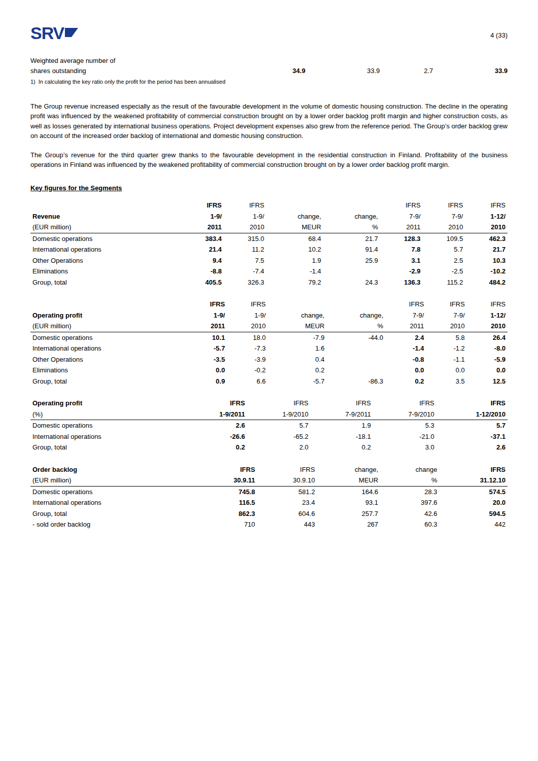SRV 4 (33)
| Weighted average number of | | | | |
| shares outstanding | 34.9 | 33.9 | 2.7 | 33.9 |
1) In calculating the key ratio only the profit for the period has been annualised
The Group revenue increased especially as the result of the favourable development in the volume of domestic housing construction. The decline in the operating profit was influenced by the weakened profitability of commercial construction brought on by a lower order backlog profit margin and higher construction costs, as well as losses generated by international business operations. Project development expenses also grew from the reference period. The Group’s order backlog grew on account of the increased order backlog of international and domestic housing construction.
The Group’s revenue for the third quarter grew thanks to the favourable development in the residential construction in Finland. Profitability of the business operations in Finland was influenced by the weakened profitability of commercial construction brought on by a lower order backlog profit margin.
Key figures for the Segments
| | IFRS | IFRS | | | IFRS | IFRS | IFRS |
| --- | --- | --- | --- | --- | --- | --- | --- |
| Revenue | 1-9/ | 1-9/ | change, | change, | 7-9/ | 7-9/ | 1-12/ |
| (EUR million) | 2011 | 2010 | MEUR | % | 2011 | 2010 | 2010 |
| Domestic operations | 383.4 | 315.0 | 68.4 | 21.7 | 128.3 | 109.5 | 462.3 |
| International operations | 21.4 | 11.2 | 10.2 | 91.4 | 7.8 | 5.7 | 21.7 |
| Other Operations | 9.4 | 7.5 | 1.9 | 25.9 | 3.1 | 2.5 | 10.3 |
| Eliminations | -8.8 | -7.4 | -1.4 | | -2.9 | -2.5 | -10.2 |
| Group, total | 405.5 | 326.3 | 79.2 | 24.3 | 136.3 | 115.2 | 484.2 |
| | IFRS | IFRS | | | IFRS | IFRS | IFRS |
| --- | --- | --- | --- | --- | --- | --- | --- |
| Operating profit | 1-9/ | 1-9/ | change, | change, | 7-9/ | 7-9/ | 1-12/ |
| (EUR million) | 2011 | 2010 | MEUR | % | 2011 | 2010 | 2010 |
| Domestic operations | 10.1 | 18.0 | -7.9 | -44.0 | 2.4 | 5.8 | 26.4 |
| International operations | -5.7 | -7.3 | 1.6 | | -1.4 | -1.2 | -8.0 |
| Other Operations | -3.5 | -3.9 | 0.4 | | -0.8 | -1.1 | -5.9 |
| Eliminations | 0.0 | -0.2 | 0.2 | | 0.0 | 0.0 | 0.0 |
| Group, total | 0.9 | 6.6 | -5.7 | -86.3 | 0.2 | 3.5 | 12.5 |
| Operating profit | IFRS | IFRS | IFRS | IFRS | IFRS |
| --- | --- | --- | --- | --- | --- |
| (%) | 1-9/2011 | 1-9/2010 | 7-9/2011 | 7-9/2010 | 1-12/2010 |
| Domestic operations | 2.6 | 5.7 | 1.9 | 5.3 | 5.7 |
| International operations | -26.6 | -65.2 | -18.1 | -21.0 | -37.1 |
| Group, total | 0.2 | 2.0 | 0.2 | 3.0 | 2.6 |
| Order backlog | IFRS | IFRS | change, | change | IFRS |
| --- | --- | --- | --- | --- | --- |
| (EUR million) | 30.9.11 | 30.9.10 | MEUR | % | 31.12.10 |
| Domestic operations | 745.8 | 581.2 | 164.6 | 28.3 | 574.5 |
| International operations | 116.5 | 23.4 | 93.1 | 397.6 | 20.0 |
| Group, total | 862.3 | 604.6 | 257.7 | 42.6 | 594.5 |
| - sold order backlog | 710 | 443 | 267 | 60.3 | 442 |